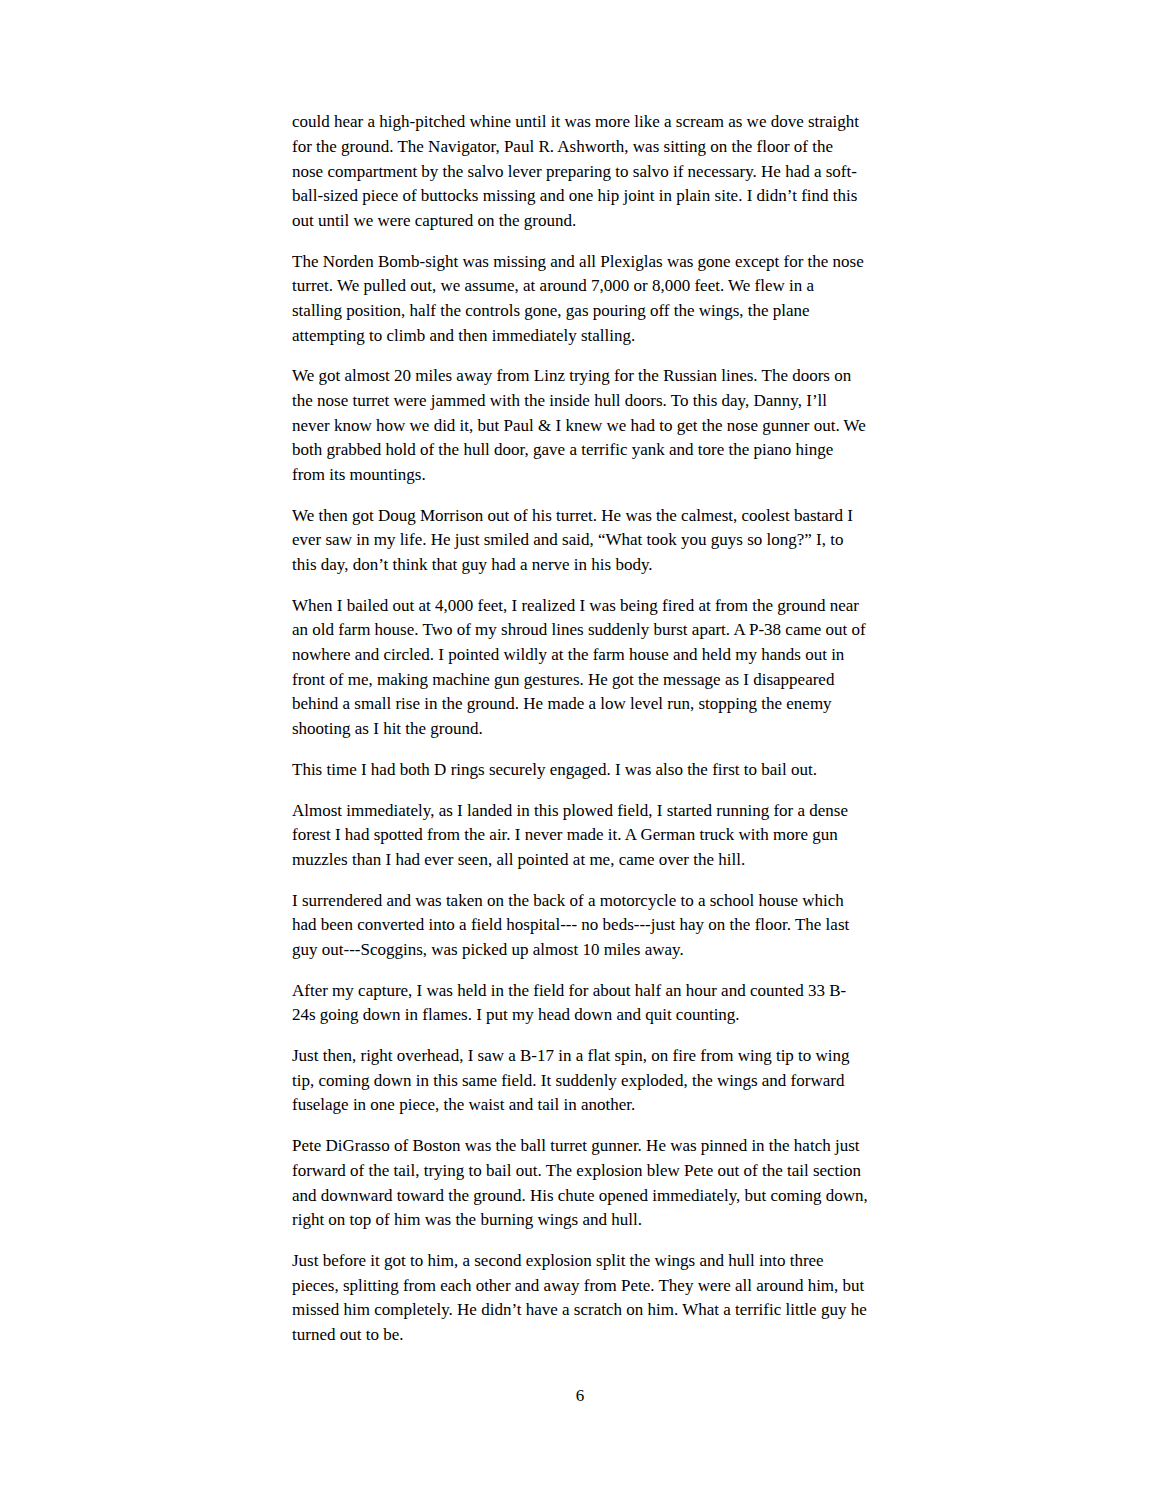could hear a high-pitched whine until it was more like a scream as we dove straight for the ground. The Navigator, Paul R. Ashworth, was sitting on the floor of the nose compartment by the salvo lever preparing to salvo if necessary. He had a soft-ball-sized piece of buttocks missing and one hip joint in plain site. I didn’t find this out until we were captured on the ground.
The Norden Bomb-sight was missing and all Plexiglas was gone except for the nose turret. We pulled out, we assume, at around 7,000 or 8,000 feet. We flew in a stalling position, half the controls gone, gas pouring off the wings, the plane attempting to climb and then immediately stalling.
We got almost 20 miles away from Linz trying for the Russian lines. The doors on the nose turret were jammed with the inside hull doors. To this day, Danny, I’ll never know how we did it, but Paul & I knew we had to get the nose gunner out. We both grabbed hold of the hull door, gave a terrific yank and tore the piano hinge from its mountings.
We then got Doug Morrison out of his turret. He was the calmest, coolest bastard I ever saw in my life. He just smiled and said, “What took you guys so long?” I, to this day, don’t think that guy had a nerve in his body.
When I bailed out at 4,000 feet, I realized I was being fired at from the ground near an old farm house. Two of my shroud lines suddenly burst apart. A P-38 came out of nowhere and circled. I pointed wildly at the farm house and held my hands out in front of me, making machine gun gestures. He got the message as I disappeared behind a small rise in the ground. He made a low level run, stopping the enemy shooting as I hit the ground.
This time I had both D rings securely engaged. I was also the first to bail out.
Almost immediately, as I landed in this plowed field, I started running for a dense forest I had spotted from the air. I never made it. A German truck with more gun muzzles than I had ever seen, all pointed at me, came over the hill.
I surrendered and was taken on the back of a motorcycle to a school house which had been converted into a field hospital--- no beds---just hay on the floor. The last guy out---Scoggins, was picked up almost 10 miles away.
After my capture, I was held in the field for about half an hour and counted 33 B-24s going down in flames. I put my head down and quit counting.
Just then, right overhead, I saw a B-17 in a flat spin, on fire from wing tip to wing tip, coming down in this same field. It suddenly exploded, the wings and forward fuselage in one piece, the waist and tail in another.
Pete DiGrasso of Boston was the ball turret gunner. He was pinned in the hatch just forward of the tail, trying to bail out. The explosion blew Pete out of the tail section and downward toward the ground. His chute opened immediately, but coming down, right on top of him was the burning wings and hull.
Just before it got to him, a second explosion split the wings and hull into three pieces, splitting from each other and away from Pete. They were all around him, but missed him completely. He didn’t have a scratch on him. What a terrific little guy he turned out to be.
6